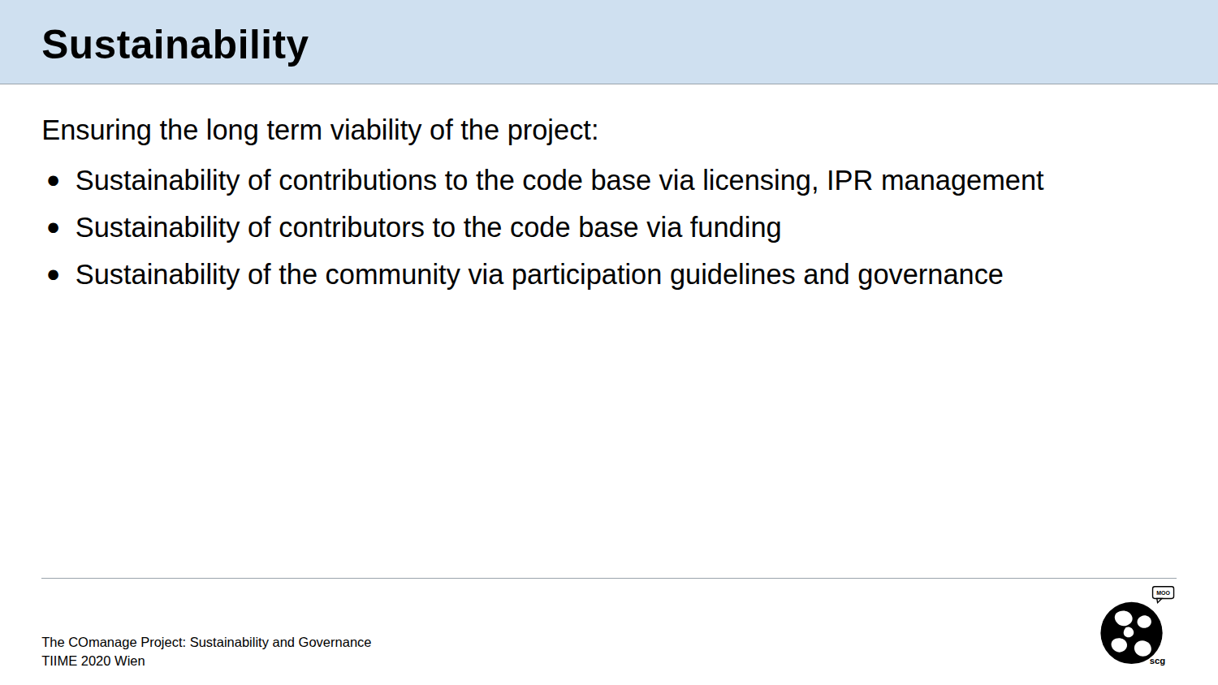Sustainability
Ensuring the long term viability of the project:
Sustainability of contributions to the code base via licensing, IPR management
Sustainability of contributors to the code base via funding
Sustainability of the community via participation guidelines and governance
The COmanage Project: Sustainability and Governance TIIME 2020 Wien
MOO scg